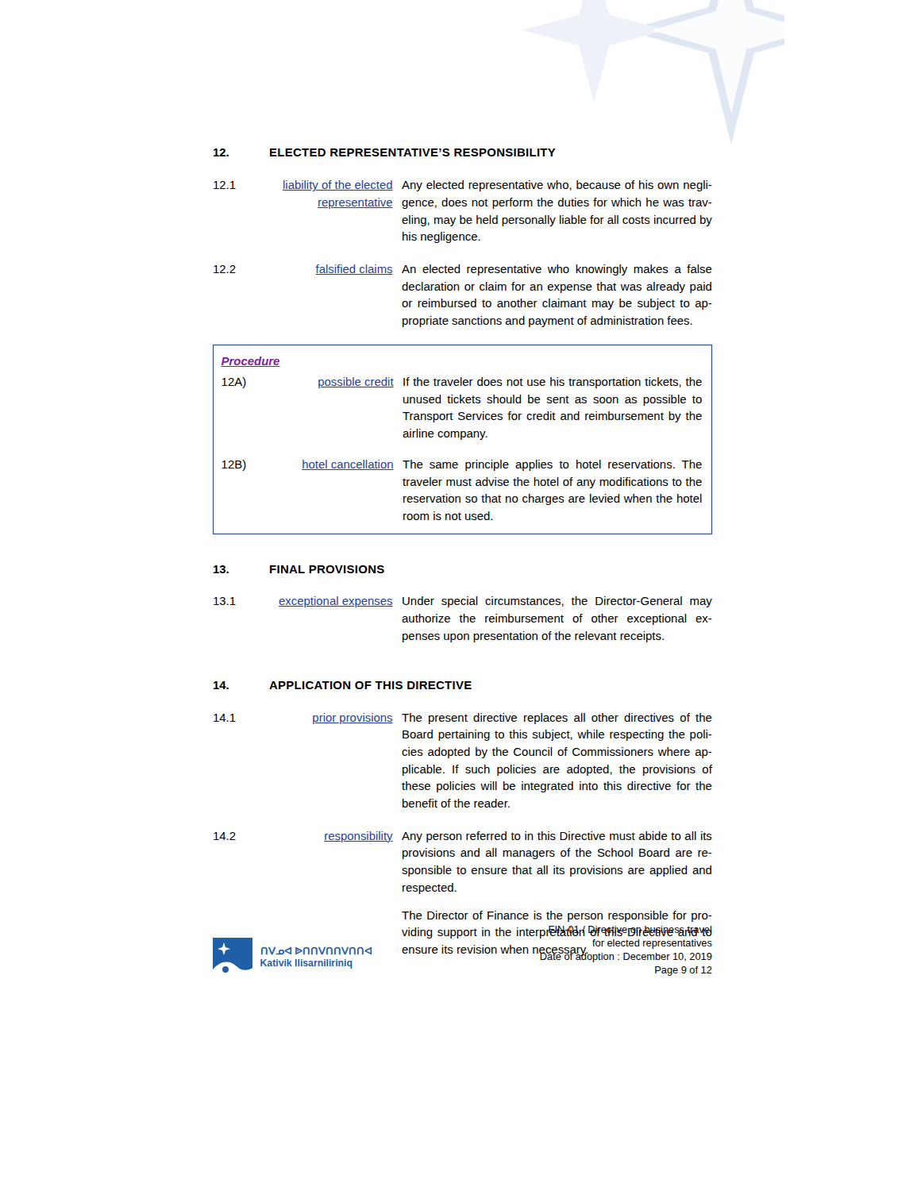12.
Elected representative’s responsibility
12.1
liability of the elected representative
Any elected representative who, because of his own negligence, does not perform the duties for which he was traveling, may be held personally liable for all costs incurred by his negligence.
12.2
falsified claims
An elected representative who knowingly makes a false declaration or claim for an expense that was already paid or reimbursed to another claimant may be subject to appropriate sanctions and payment of administration fees.
Procedure
12A)
possible credit
If the traveler does not use his transportation tickets, the unused tickets should be sent as soon as possible to Transport Services for credit and reimbursement by the airline company.
12B)
hotel cancellation
The same principle applies to hotel reservations. The traveler must advise the hotel of any modifications to the reservation so that no charges are levied when the hotel room is not used.
13.
Final provisions
13.1
exceptional expenses
Under special circumstances, the Director-General may authorize the reimbursement of other exceptional expenses upon presentation of the relevant receipts.
14.
Application of this directive
14.1
prior provisions
The present directive replaces all other directives of the Board pertaining to this subject, while respecting the policies adopted by the Council of Commissioners where applicable. If such policies are adopted, the provisions of these policies will be integrated into this directive for the benefit of the reader.
14.2
responsibility
Any person referred to in this Directive must abide to all its provisions and all managers of the School Board are responsible to ensure that all its provisions are applied and respected.
The Director of Finance is the person responsible for providing support in the interpretation of this Directive and to ensure its revision when necessary.
ᑎᐯᓄᐊ ᐉᑎᑎᐯᑎᑎᐯᑎᑎᐊ
Kativik Ilisarniliriniq
FIN-01 / Directive on business travel
for elected representatives
Date of adoption : December 10, 2019
Page 9 of 12